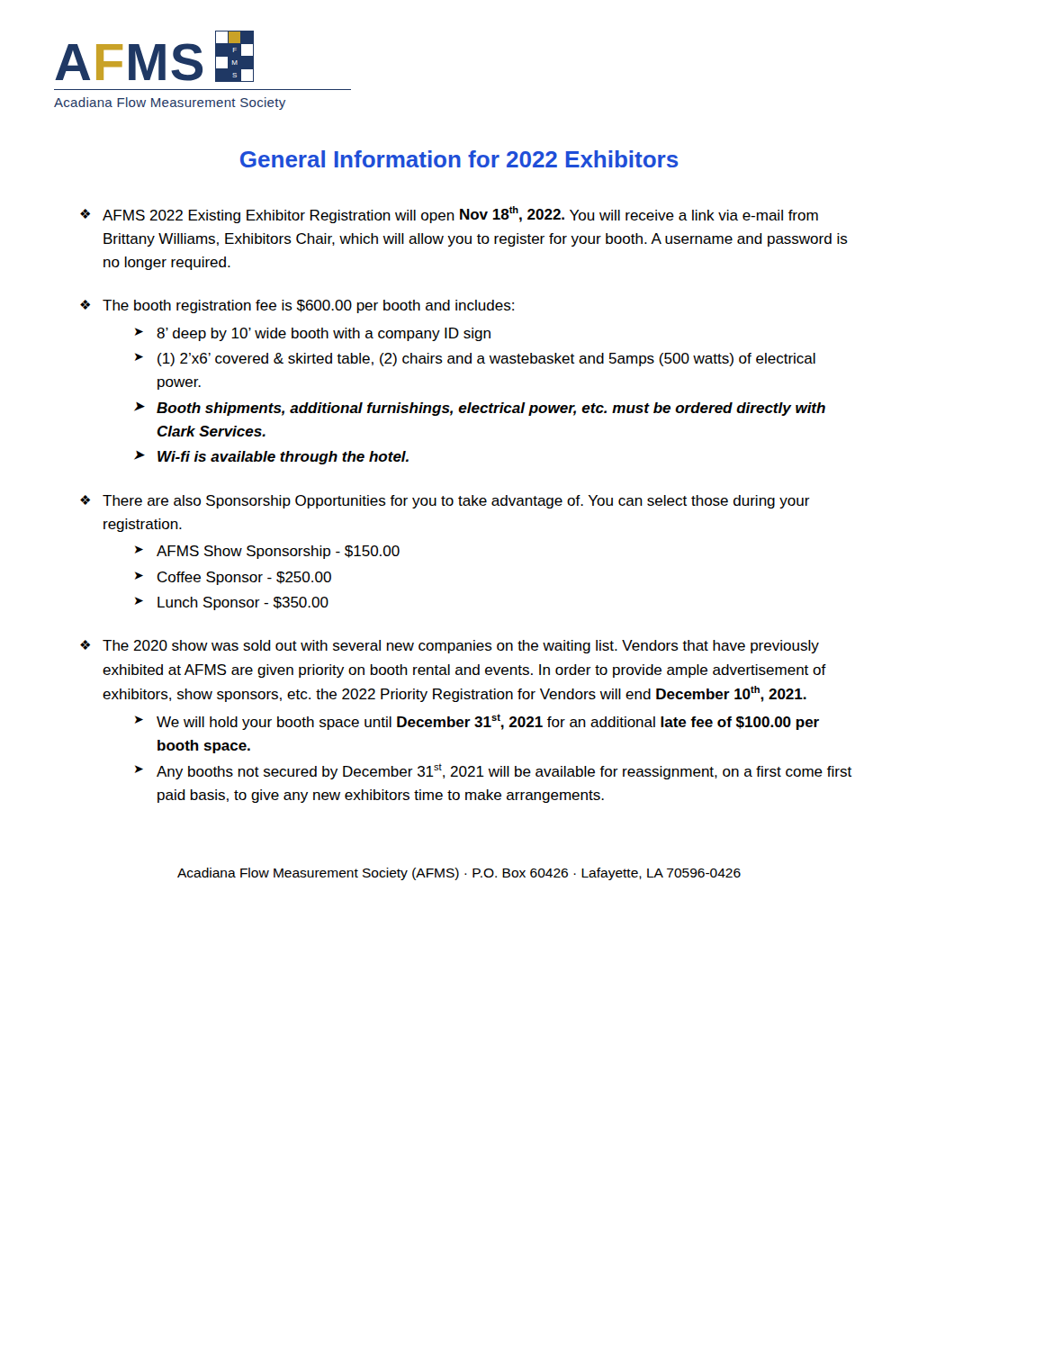AFMS
| | F | |
| | M | |
| | S | |
Acadiana Flow Measurement Society
General Information for 2022 Exhibitors
AFMS 2022 Existing Exhibitor Registration will open Nov 18th, 2022. You will receive a link via e-mail from Brittany Williams, Exhibitors Chair, which will allow you to register for your booth. A username and password is no longer required.
The booth registration fee is $600.00 per booth and includes:
8’ deep by 10’ wide booth with a company ID sign
(1) 2’x6’ covered & skirted table, (2) chairs and a wastebasket and 5amps (500 watts) of electrical power.
Booth shipments, additional furnishings, electrical power, etc. must be ordered directly with Clark Services.
Wi-fi is available through the hotel.
There are also Sponsorship Opportunities for you to take advantage of. You can select those during your registration.
AFMS Show Sponsorship - $150.00
Coffee Sponsor - $250.00
Lunch Sponsor - $350.00
The 2020 show was sold out with several new companies on the waiting list. Vendors that have previously exhibited at AFMS are given priority on booth rental and events. In order to provide ample advertisement of exhibitors, show sponsors, etc. the 2022 Priority Registration for Vendors will end December 10th, 2021.
We will hold your booth space until December 31st, 2021 for an additional late fee of $100.00 per booth space.
Any booths not secured by December 31st, 2021 will be available for reassignment, on a first come first paid basis, to give any new exhibitors time to make arrangements.
Acadiana Flow Measurement Society (AFMS) · P.O. Box 60426 · Lafayette, LA 70596-0426